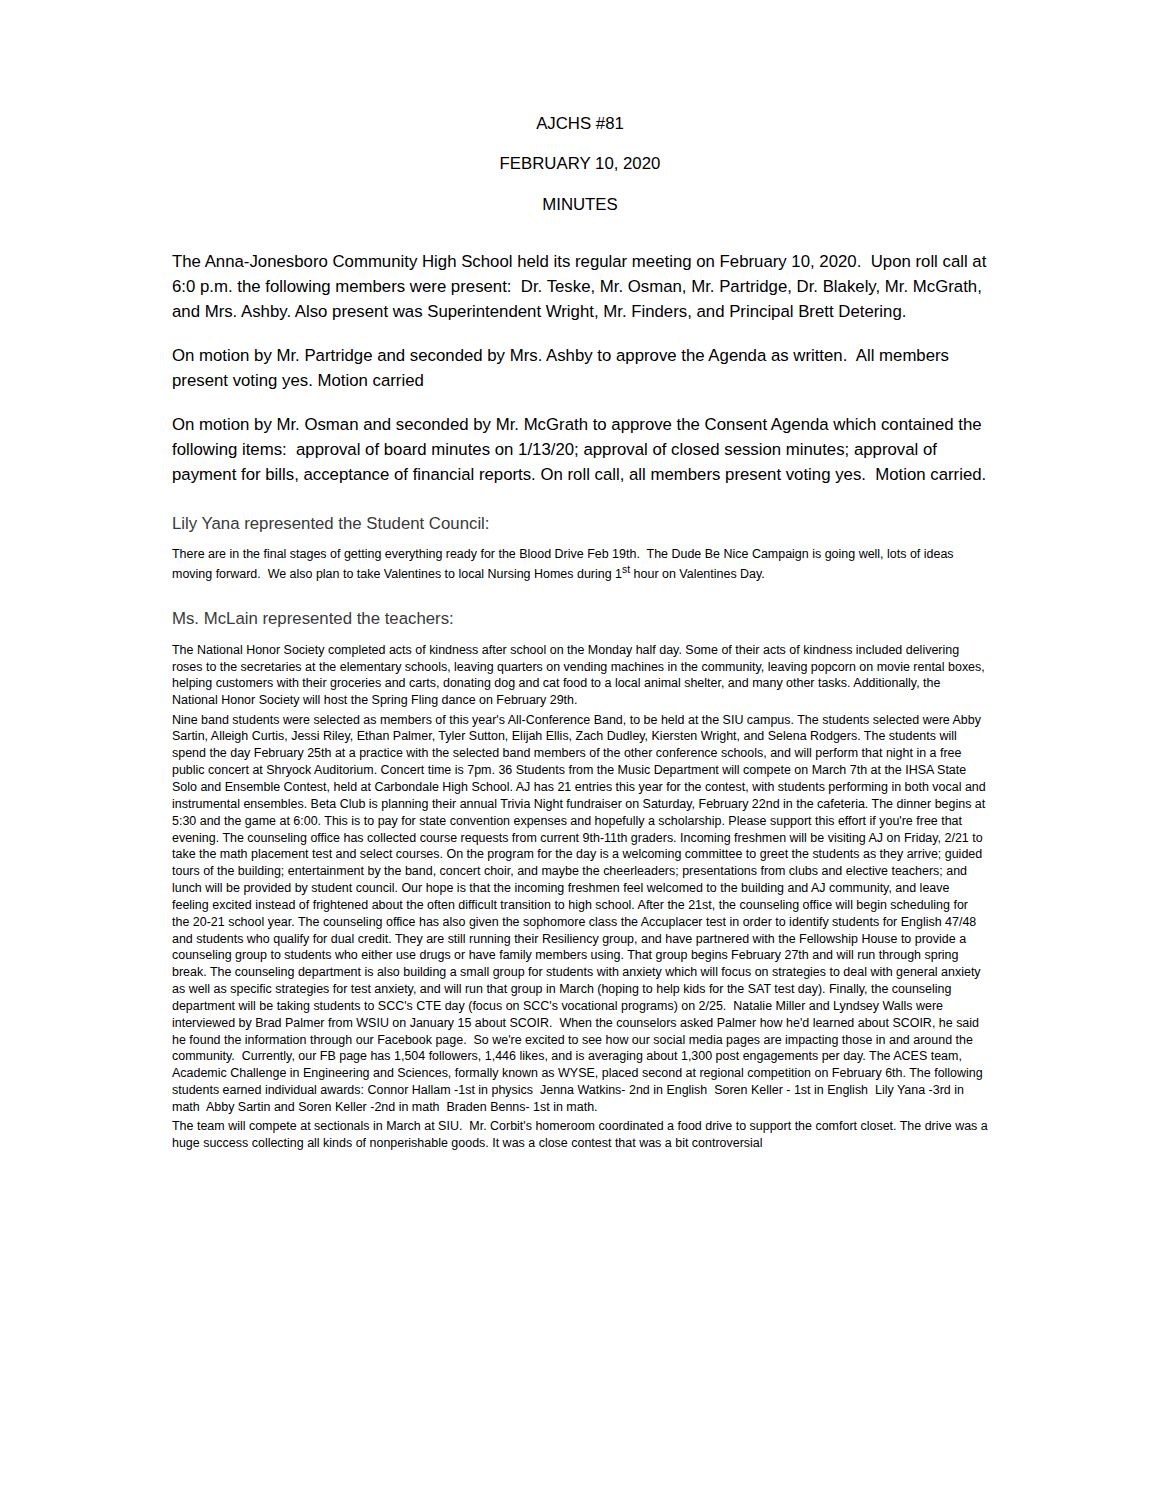AJCHS #81
FEBRUARY 10, 2020
MINUTES
The Anna-Jonesboro Community High School held its regular meeting on February 10, 2020. Upon roll call at 6:0 p.m. the following members were present: Dr. Teske, Mr. Osman, Mr. Partridge, Dr. Blakely, Mr. McGrath, and Mrs. Ashby. Also present was Superintendent Wright, Mr. Finders, and Principal Brett Detering.
On motion by Mr. Partridge and seconded by Mrs. Ashby to approve the Agenda as written. All members present voting yes. Motion carried
On motion by Mr. Osman and seconded by Mr. McGrath to approve the Consent Agenda which contained the following items: approval of board minutes on 1/13/20; approval of closed session minutes; approval of payment for bills, acceptance of financial reports. On roll call, all members present voting yes. Motion carried.
Lily Yana represented the Student Council:
There are in the final stages of getting everything ready for the Blood Drive Feb 19th. The Dude Be Nice Campaign is going well, lots of ideas moving forward. We also plan to take Valentines to local Nursing Homes during 1st hour on Valentines Day.
Ms. McLain represented the teachers:
The National Honor Society completed acts of kindness after school on the Monday half day. Some of their acts of kindness included delivering roses to the secretaries at the elementary schools, leaving quarters on vending machines in the community, leaving popcorn on movie rental boxes, helping customers with their groceries and carts, donating dog and cat food to a local animal shelter, and many other tasks. Additionally, the National Honor Society will host the Spring Fling dance on February 29th.
Nine band students were selected as members of this year's All-Conference Band, to be held at the SIU campus. The students selected were Abby Sartin, Alleigh Curtis, Jessi Riley, Ethan Palmer, Tyler Sutton, Elijah Ellis, Zach Dudley, Kiersten Wright, and Selena Rodgers. The students will spend the day February 25th at a practice with the selected band members of the other conference schools, and will perform that night in a free public concert at Shryock Auditorium. Concert time is 7pm. 36 Students from the Music Department will compete on March 7th at the IHSA State Solo and Ensemble Contest, held at Carbondale High School. AJ has 21 entries this year for the contest, with students performing in both vocal and instrumental ensembles. Beta Club is planning their annual Trivia Night fundraiser on Saturday, February 22nd in the cafeteria. The dinner begins at 5:30 and the game at 6:00. This is to pay for state convention expenses and hopefully a scholarship. Please support this effort if you're free that evening. The counseling office has collected course requests from current 9th-11th graders. Incoming freshmen will be visiting AJ on Friday, 2/21 to take the math placement test and select courses. On the program for the day is a welcoming committee to greet the students as they arrive; guided tours of the building; entertainment by the band, concert choir, and maybe the cheerleaders; presentations from clubs and elective teachers; and lunch will be provided by student council. Our hope is that the incoming freshmen feel welcomed to the building and AJ community, and leave feeling excited instead of frightened about the often difficult transition to high school. After the 21st, the counseling office will begin scheduling for the 20-21 school year. The counseling office has also given the sophomore class the Accuplacer test in order to identify students for English 47/48 and students who qualify for dual credit. They are still running their Resiliency group, and have partnered with the Fellowship House to provide a counseling group to students who either use drugs or have family members using. That group begins February 27th and will run through spring break. The counseling department is also building a small group for students with anxiety which will focus on strategies to deal with general anxiety as well as specific strategies for test anxiety, and will run that group in March (hoping to help kids for the SAT test day). Finally, the counseling department will be taking students to SCC's CTE day (focus on SCC's vocational programs) on 2/25. Natalie Miller and Lyndsey Walls were interviewed by Brad Palmer from WSIU on January 15 about SCOIR. When the counselors asked Palmer how he'd learned about SCOIR, he said he found the information through our Facebook page. So we're excited to see how our social media pages are impacting those in and around the community. Currently, our FB page has 1,504 followers, 1,446 likes, and is averaging about 1,300 post engagements per day. The ACES team, Academic Challenge in Engineering and Sciences, formally known as WYSE, placed second at regional competition on February 6th. The following students earned individual awards: Connor Hallam -1st in physics Jenna Watkins- 2nd in English Soren Keller - 1st in English Lily Yana -3rd in math Abby Sartin and Soren Keller -2nd in math Braden Benns- 1st in math.
The team will compete at sectionals in March at SIU. Mr. Corbit's homeroom coordinated a food drive to support the comfort closet. The drive was a huge success collecting all kinds of nonperishable goods. It was a close contest that was a bit controversial